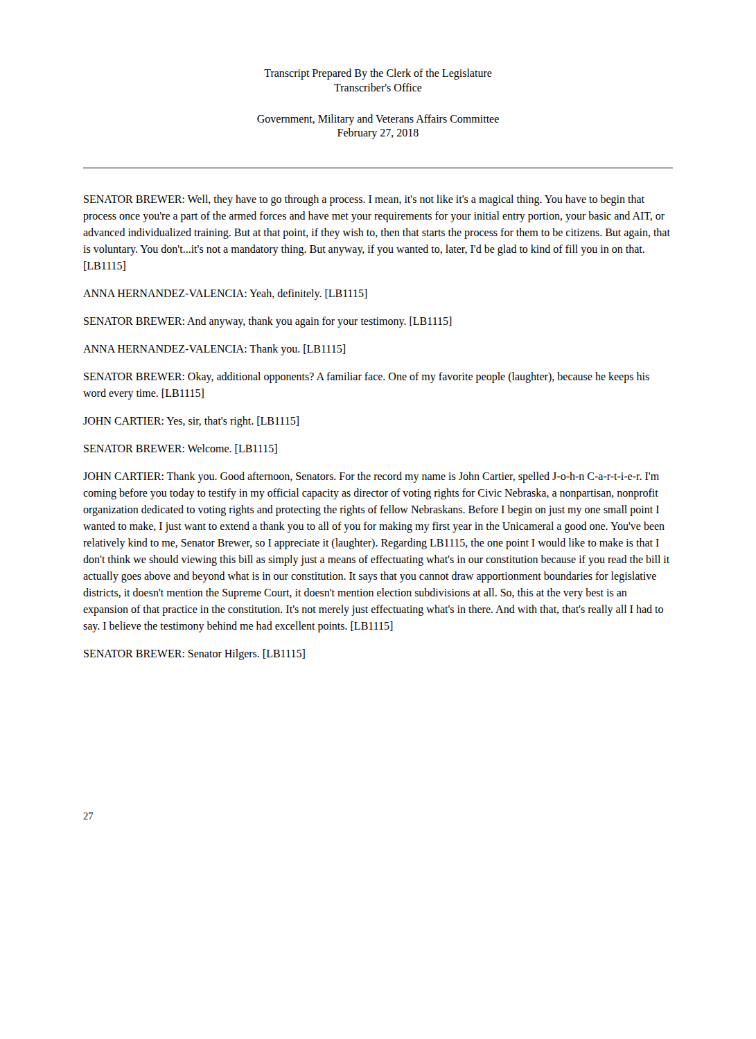Transcript Prepared By the Clerk of the Legislature
Transcriber's Office
Government, Military and Veterans Affairs Committee
February 27, 2018
SENATOR BREWER: Well, they have to go through a process. I mean, it's not like it's a magical thing. You have to begin that process once you're a part of the armed forces and have met your requirements for your initial entry portion, your basic and AIT, or advanced individualized training. But at that point, if they wish to, then that starts the process for them to be citizens. But again, that is voluntary. You don't...it's not a mandatory thing. But anyway, if you wanted to, later, I'd be glad to kind of fill you in on that. [LB1115]
ANNA HERNANDEZ-VALENCIA: Yeah, definitely. [LB1115]
SENATOR BREWER: And anyway, thank you again for your testimony. [LB1115]
ANNA HERNANDEZ-VALENCIA: Thank you. [LB1115]
SENATOR BREWER: Okay, additional opponents? A familiar face. One of my favorite people (laughter), because he keeps his word every time. [LB1115]
JOHN CARTIER: Yes, sir, that's right. [LB1115]
SENATOR BREWER: Welcome. [LB1115]
JOHN CARTIER: Thank you. Good afternoon, Senators. For the record my name is John Cartier, spelled J-o-h-n C-a-r-t-i-e-r. I'm coming before you today to testify in my official capacity as director of voting rights for Civic Nebraska, a nonpartisan, nonprofit organization dedicated to voting rights and protecting the rights of fellow Nebraskans. Before I begin on just my one small point I wanted to make, I just want to extend a thank you to all of you for making my first year in the Unicameral a good one. You've been relatively kind to me, Senator Brewer, so I appreciate it (laughter). Regarding LB1115, the one point I would like to make is that I don't think we should viewing this bill as simply just a means of effectuating what's in our constitution because if you read the bill it actually goes above and beyond what is in our constitution. It says that you cannot draw apportionment boundaries for legislative districts, it doesn't mention the Supreme Court, it doesn't mention election subdivisions at all. So, this at the very best is an expansion of that practice in the constitution. It's not merely just effectuating what's in there. And with that, that's really all I had to say. I believe the testimony behind me had excellent points. [LB1115]
SENATOR BREWER: Senator Hilgers. [LB1115]
27